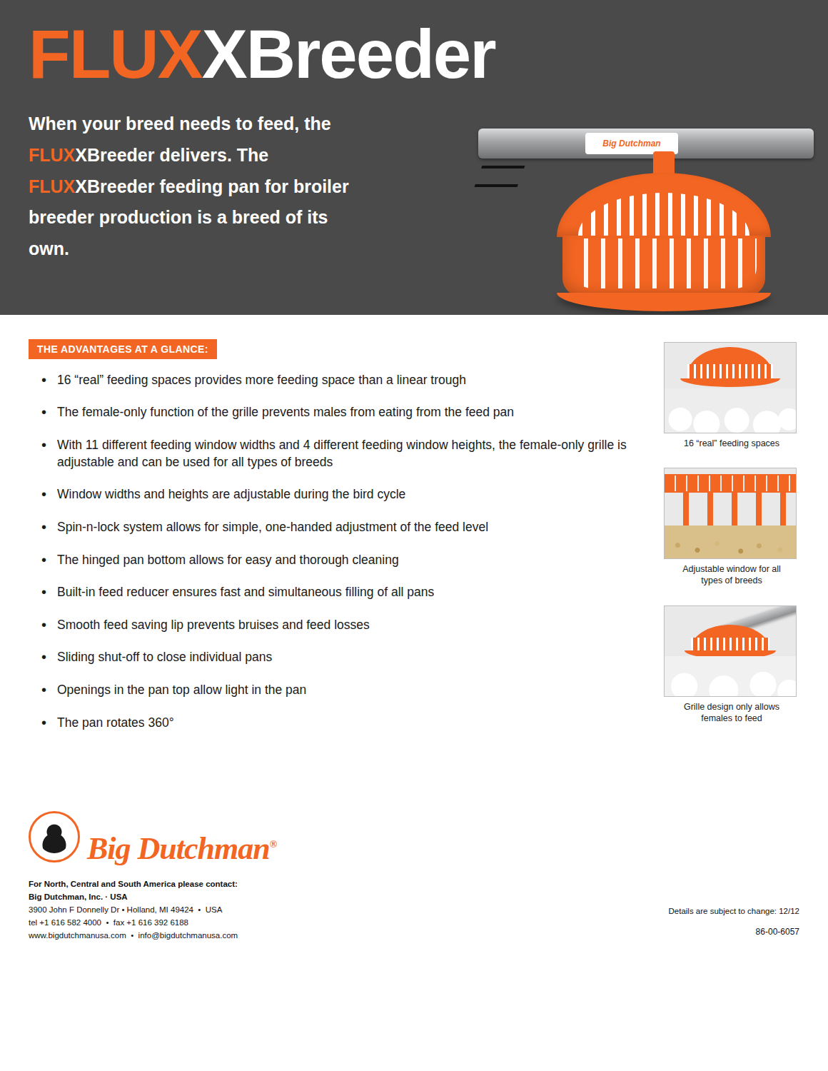FLUX XBreeder
When your breed needs to feed, the FLUXXBreeder delivers. The FLUXXBreeder feeding pan for broiler breeder production is a breed of its own.
Big Dutchman
THE ADVANTAGES AT A GLANCE:
16 “real” feeding spaces provides more feeding space than a linear trough
The female-only function of the grille prevents males from eating from the feed pan
With 11 different feeding window widths and 4 different feeding window heights, the female-only grille is adjustable and can be used for all types of breeds
Window widths and heights are adjustable during the bird cycle
Spin-n-lock system allows for simple, one-handed adjustment of the feed level
The hinged pan bottom allows for easy and thorough cleaning
Built-in feed reducer ensures fast and simultaneous filling of all pans
Smooth feed saving lip prevents bruises and feed losses
Sliding shut-off to close individual pans
Openings in the pan top allow light in the pan
The pan rotates 360°
16 “real” feeding spaces
Adjustable window for all
types of breeds
Grille design only allows
females to feed
Big Dutchman®
For North, Central and South America please contact:
Big Dutchman, Inc. · USA
3900 John F Donnelly Dr • Holland, MI 49424 • USA
tel +1 616 582 4000 • fax +1 616 392 6188
www.bigdutchmanusa.com • info@bigdutchmanusa.com
Details are subject to change: 12/12
86-00-6057